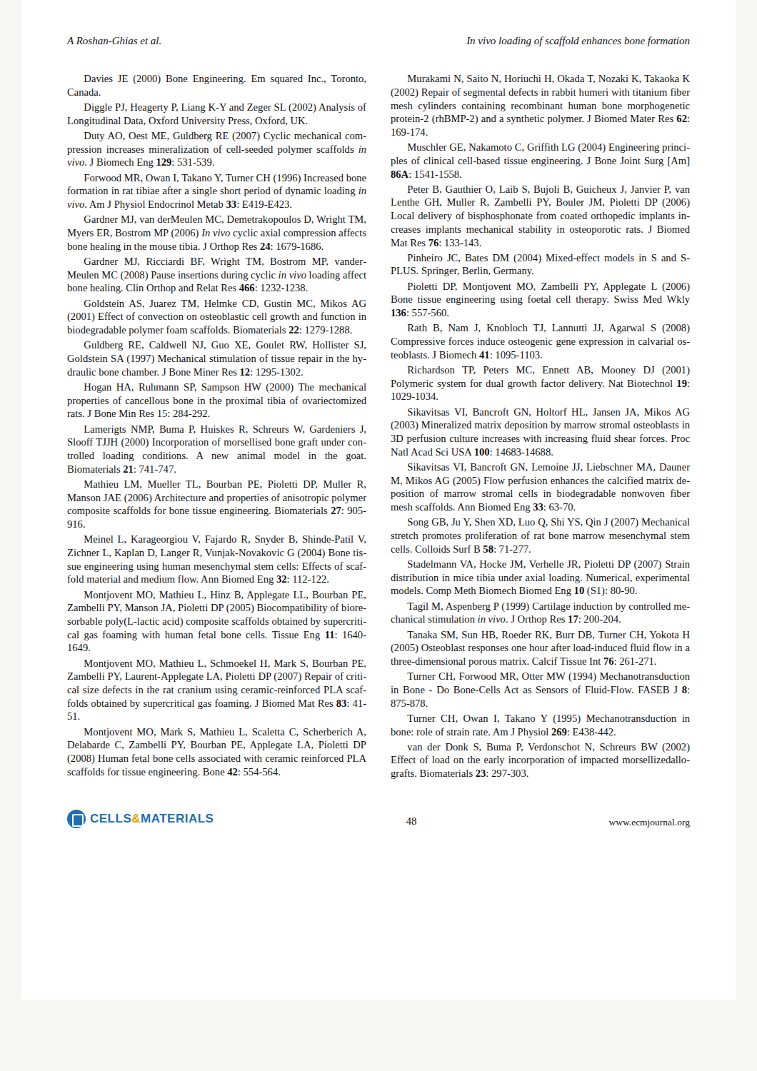A Roshan-Ghias et al.
In vivo loading of scaffold enhances bone formation
Davies JE (2000) Bone Engineering. Em squared Inc., Toronto, Canada.
Diggle PJ, Heagerty P, Liang K-Y and Zeger SL (2002) Analysis of Longitudinal Data, Oxford University Press, Oxford, UK.
Duty AO, Oest ME, Guldberg RE (2007) Cyclic mechanical compression increases mineralization of cell-seeded polymer scaffolds in vivo. J Biomech Eng 129: 531-539.
Forwood MR, Owan I, Takano Y, Turner CH (1996) Increased bone formation in rat tibiae after a single short period of dynamic loading in vivo. Am J Physiol Endocrinol Metab 33: E419-E423.
Gardner MJ, van derMeulen MC, Demetrakopoulos D, Wright TM, Myers ER, Bostrom MP (2006) In vivo cyclic axial compression affects bone healing in the mouse tibia. J Orthop Res 24: 1679-1686.
Gardner MJ, Ricciardi BF, Wright TM, Bostrom MP, vanderMeulen MC (2008) Pause insertions during cyclic in vivo loading affect bone healing. Clin Orthop and Relat Res 466: 1232-1238.
Goldstein AS, Juarez TM, Helmke CD, Gustin MC, Mikos AG (2001) Effect of convection on osteoblastic cell growth and function in biodegradable polymer foam scaffolds. Biomaterials 22: 1279-1288.
Guldberg RE, Caldwell NJ, Guo XE, Goulet RW, Hollister SJ, Goldstein SA (1997) Mechanical stimulation of tissue repair in the hydraulic bone chamber. J Bone Miner Res 12: 1295-1302.
Hogan HA, Ruhmann SP, Sampson HW (2000) The mechanical properties of cancellous bone in the proximal tibia of ovariectomized rats. J Bone Min Res 15: 284-292.
Lamerigts NMP, Buma P, Huiskes R, Schreurs W, Gardeniers J, Slooff TJJH (2000) Incorporation of morsellised bone graft under controlled loading conditions. A new animal model in the goat. Biomaterials 21: 741-747.
Mathieu LM, Mueller TL, Bourban PE, Pioletti DP, Muller R, Manson JAE (2006) Architecture and properties of anisotropic polymer composite scaffolds for bone tissue engineering. Biomaterials 27: 905-916.
Meinel L, Karageorgiou V, Fajardo R, Snyder B, Shinde-Patil V, Zichner L, Kaplan D, Langer R, Vunjak-Novakovic G (2004) Bone tissue engineering using human mesenchymal stem cells: Effects of scaffold material and medium flow. Ann Biomed Eng 32: 112-122.
Montjovent MO, Mathieu L, Hinz B, Applegate LL, Bourban PE, Zambelli PY, Manson JA, Pioletti DP (2005) Biocompatibility of bioresorbable poly(L-lactic acid) composite scaffolds obtained by supercritical gas foaming with human fetal bone cells. Tissue Eng 11: 1640-1649.
Montjovent MO, Mathieu L, Schmoekel H, Mark S, Bourban PE, Zambelli PY, Laurent-Applegate LA, Pioletti DP (2007) Repair of critical size defects in the rat cranium using ceramic-reinforced PLA scaffolds obtained by supercritical gas foaming. J Biomed Mat Res 83: 41-51.
Montjovent MO, Mark S, Mathieu L, Scaletta C, Scherberich A, Delabarde C, Zambelli PY, Bourban PE, Applegate LA, Pioletti DP (2008) Human fetal bone cells associated with ceramic reinforced PLA scaffolds for tissue engineering. Bone 42: 554-564.
Murakami N, Saito N, Horiuchi H, Okada T, Nozaki K, Takaoka K (2002) Repair of segmental defects in rabbit humeri with titanium fiber mesh cylinders containing recombinant human bone morphogenetic protein-2 (rhBMP-2) and a synthetic polymer. J Biomed Mater Res 62: 169-174.
Muschler GE, Nakamoto C, Griffith LG (2004) Engineering principles of clinical cell-based tissue engineering. J Bone Joint Surg [Am] 86A: 1541-1558.
Peter B, Gauthier O, Laib S, Bujoli B, Guicheux J, Janvier P, van Lenthe GH, Muller R, Zambelli PY, Bouler JM, Pioletti DP (2006) Local delivery of bisphosphonate from coated orthopedic implants increases implants mechanical stability in osteoporotic rats. J Biomed Mat Res 76: 133-143.
Pinheiro JC, Bates DM (2004) Mixed-effect models in S and S-PLUS. Springer, Berlin, Germany.
Pioletti DP, Montjovent MO, Zambelli PY, Applegate L (2006) Bone tissue engineering using foetal cell therapy. Swiss Med Wkly 136: 557-560.
Rath B, Nam J, Knobloch TJ, Lannutti JJ, Agarwal S (2008) Compressive forces induce osteogenic gene expression in calvarial osteoblasts. J Biomech 41: 1095-1103.
Richardson TP, Peters MC, Ennett AB, Mooney DJ (2001) Polymeric system for dual growth factor delivery. Nat Biotechnol 19: 1029-1034.
Sikavitsas VI, Bancroft GN, Holtorf HL, Jansen JA, Mikos AG (2003) Mineralized matrix deposition by marrow stromal osteoblasts in 3D perfusion culture increases with increasing fluid shear forces. Proc Natl Acad Sci USA 100: 14683-14688.
Sikavitsas VI, Bancroft GN, Lemoine JJ, Liebschner MA, Dauner M, Mikos AG (2005) Flow perfusion enhances the calcified matrix deposition of marrow stromal cells in biodegradable nonwoven fiber mesh scaffolds. Ann Biomed Eng 33: 63-70.
Song GB, Ju Y, Shen XD, Luo Q, Shi YS, Qin J (2007) Mechanical stretch promotes proliferation of rat bone marrow mesenchymal stem cells. Colloids Surf B 58: 71-277.
Stadelmann VA, Hocke JM, Verhelle JR, Pioletti DP (2007) Strain distribution in mice tibia under axial loading. Numerical, experimental models. Comp Meth Biomech Biomed Eng 10 (S1): 80-90.
Tagil M, Aspenberg P (1999) Cartilage induction by controlled mechanical stimulation in vivo. J Orthop Res 17: 200-204.
Tanaka SM, Sun HB, Roeder RK, Burr DB, Turner CH, Yokota H (2005) Osteoblast responses one hour after load-induced fluid flow in a three-dimensional porous matrix. Calcif Tissue Int 76: 261-271.
Turner CH, Forwood MR, Otter MW (1994) Mechanotransduction in Bone - Do Bone-Cells Act as Sensors of Fluid-Flow. FASEB J 8: 875-878.
Turner CH, Owan I, Takano Y (1995) Mechanotransduction in bone: role of strain rate. Am J Physiol 269: E438-442.
van der Donk S, Buma P, Verdonschot N, Schreurs BW (2002) Effect of load on the early incorporation of impacted morsellizedallografts. Biomaterials 23: 297-303.
CELLS&MATERIALS
48
www.ecmjournal.org